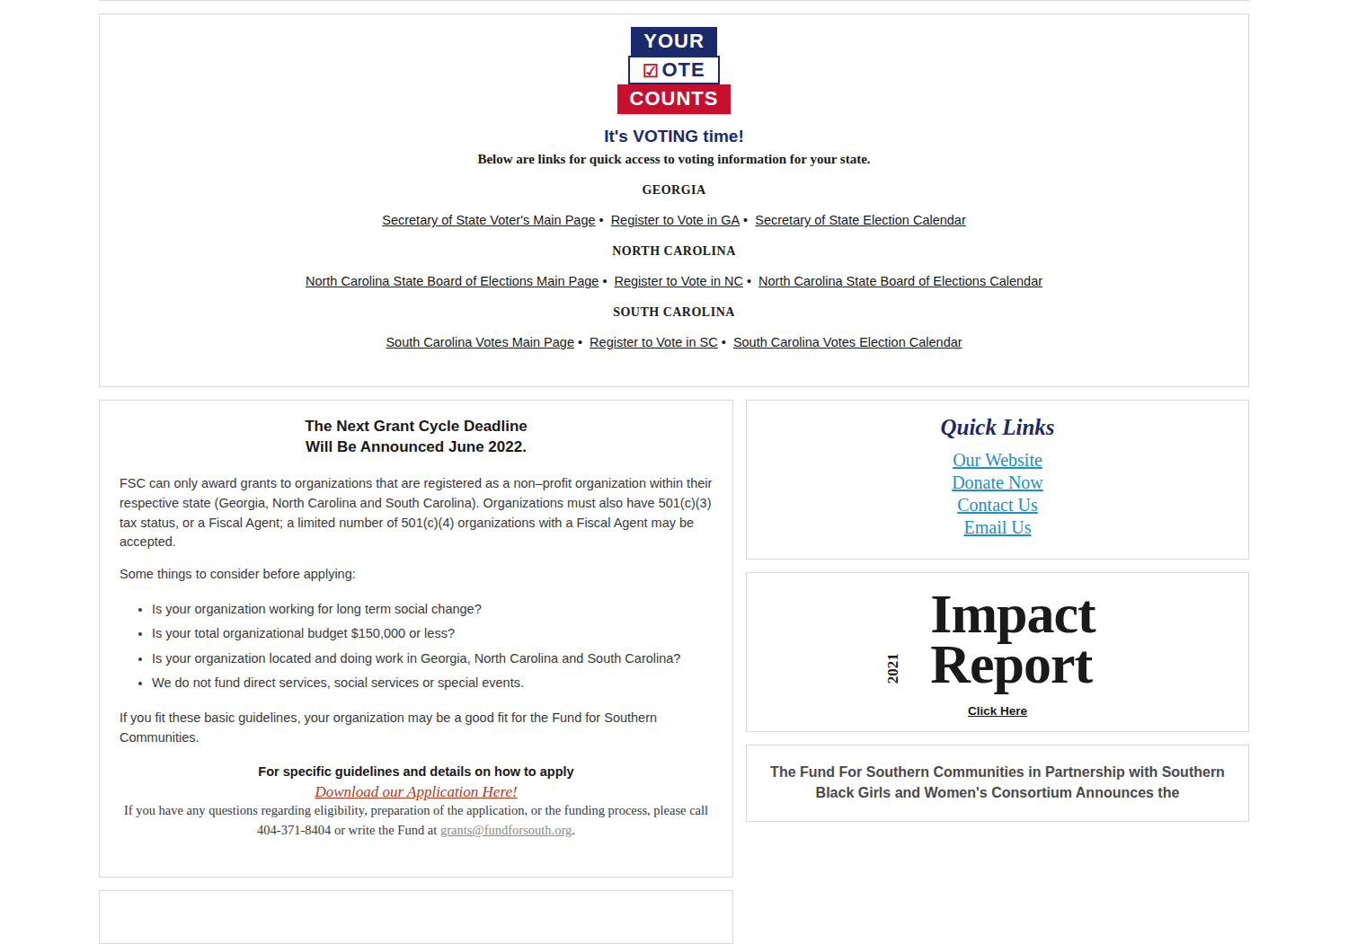YOUR
☑OTE
COUNTS
It's VOTING time!
Below are links for quick access to voting information for your state.
GEORGIA
Secretary of State Voter's Main Page• Register to Vote in GA• Secretary of State Election Calendar
NORTH CAROLINA
North Carolina State Board of Elections Main Page• Register to Vote in NC• North Carolina State Board of Elections Calendar
SOUTH CAROLINA
South Carolina Votes Main Page• Register to Vote in SC• South Carolina Votes Election Calendar
The Next Grant Cycle Deadline
Will Be Announced June 2022.
FSC can only award grants to organizations that are registered as a non–profit organization within their respective state (Georgia, North Carolina and South Carolina). Organizations must also have 501(c)(3) tax status, or a Fiscal Agent; a limited number of 501(c)(4) organizations with a Fiscal Agent may be accepted.
Some things to consider before applying:
Is your organization working for long term social change?
Is your total organizational budget $150,000 or less?
Is your organization located and doing work in Georgia, North Carolina and South Carolina?
We do not fund direct services, social services or special events.
If you fit these basic guidelines, your organization may be a good fit for the Fund for Southern Communities.
For specific guidelines and details on how to apply Download our Application Here!
If you have any questions regarding eligibility, preparation of the application, or the funding process, please call 404-371-8404 or write the Fund at grants@fundforsouth.org.
Quick Links
Our Website
Donate Now
Contact Us
Email Us
2021 Impact Report
Click Here
The Fund For Southern Communities in Partnership with Southern Black Girls and Women's Consortium Announces the